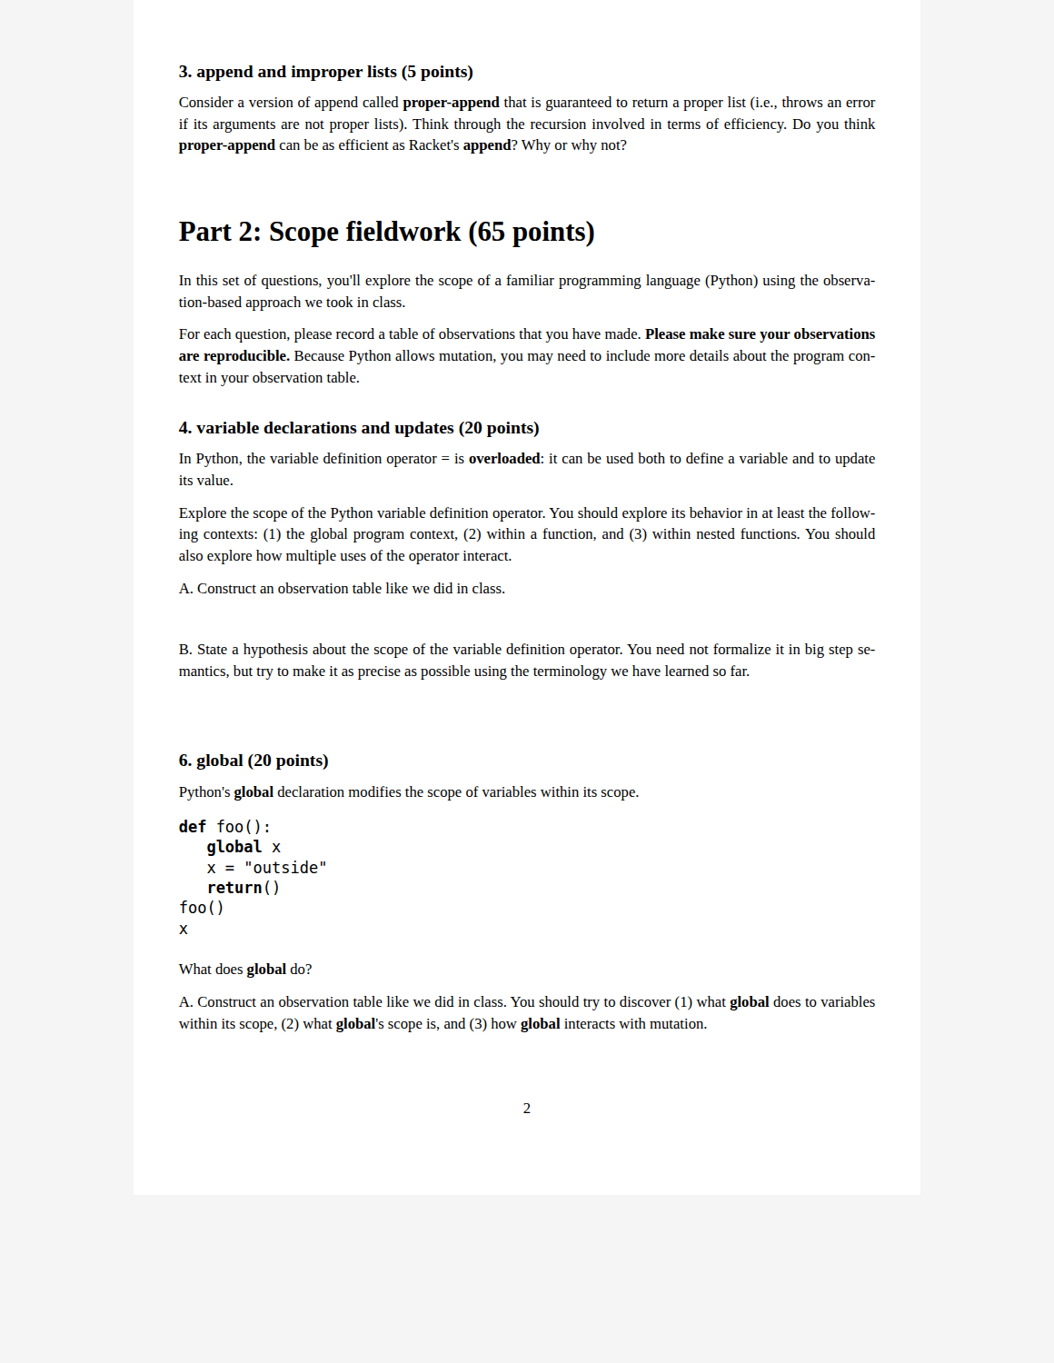3. append and improper lists (5 points)
Consider a version of append called proper-append that is guaranteed to return a proper list (i.e., throws an error if its arguments are not proper lists). Think through the recursion involved in terms of efficiency. Do you think proper-append can be as efficient as Racket's append? Why or why not?
Part 2: Scope fieldwork (65 points)
In this set of questions, you'll explore the scope of a familiar programming language (Python) using the observation-based approach we took in class.
For each question, please record a table of observations that you have made. Please make sure your observations are reproducible. Because Python allows mutation, you may need to include more details about the program context in your observation table.
4. variable declarations and updates (20 points)
In Python, the variable definition operator = is overloaded: it can be used both to define a variable and to update its value.
Explore the scope of the Python variable definition operator. You should explore its behavior in at least the following contexts: (1) the global program context, (2) within a function, and (3) within nested functions. You should also explore how multiple uses of the operator interact.
A. Construct an observation table like we did in class.
B. State a hypothesis about the scope of the variable definition operator. You need not formalize it in big step semantics, but try to make it as precise as possible using the terminology we have learned so far.
6. global (20 points)
Python's global declaration modifies the scope of variables within its scope.
def foo():
   global x
   x = "outside"
   return()
foo()
x
What does global do?
A. Construct an observation table like we did in class. You should try to discover (1) what global does to variables within its scope, (2) what global's scope is, and (3) how global interacts with mutation.
2